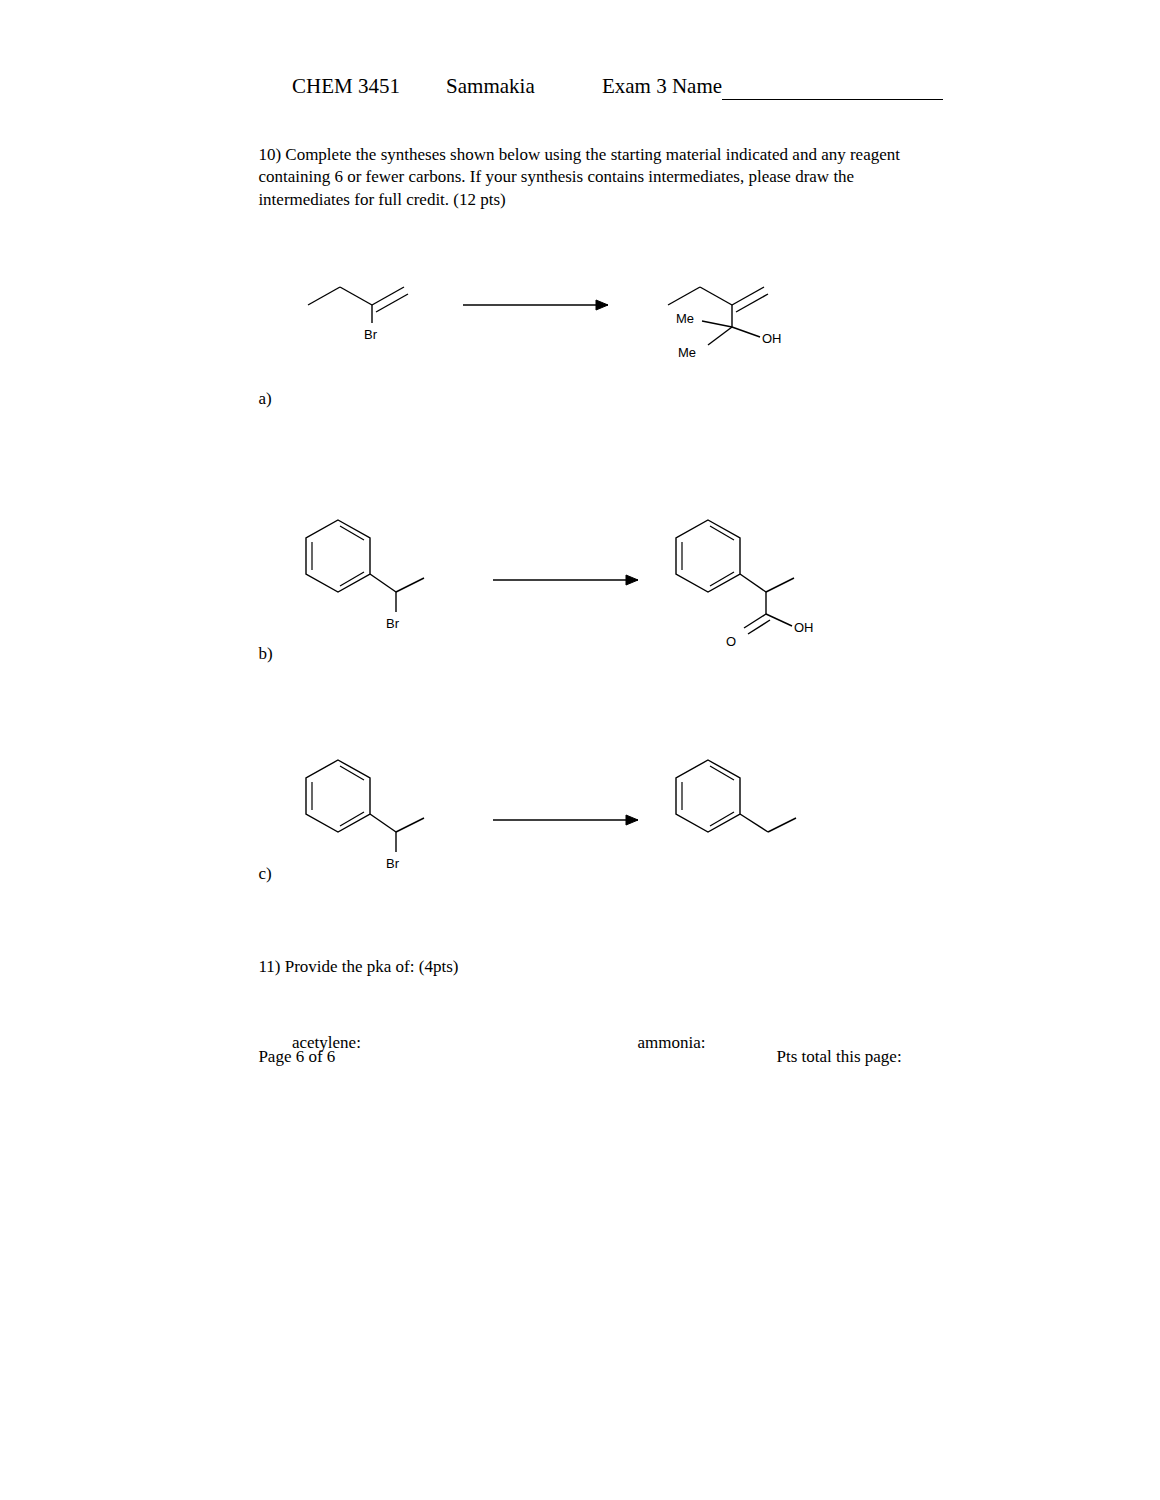CHEM 3451 Sammakia Exam 3 Name
10) Complete the syntheses shown below using the starting material indicated and any reagent containing 6 or fewer carbons. If your synthesis contains intermediates, please draw the intermediates for full credit. (12 pts)
a) Br Me Me OH
b) Br O OH
c) Br
11) Provide the pka of: (4pts)
acetylene: ammonia:
Page 6 of 6 Pts total this page: